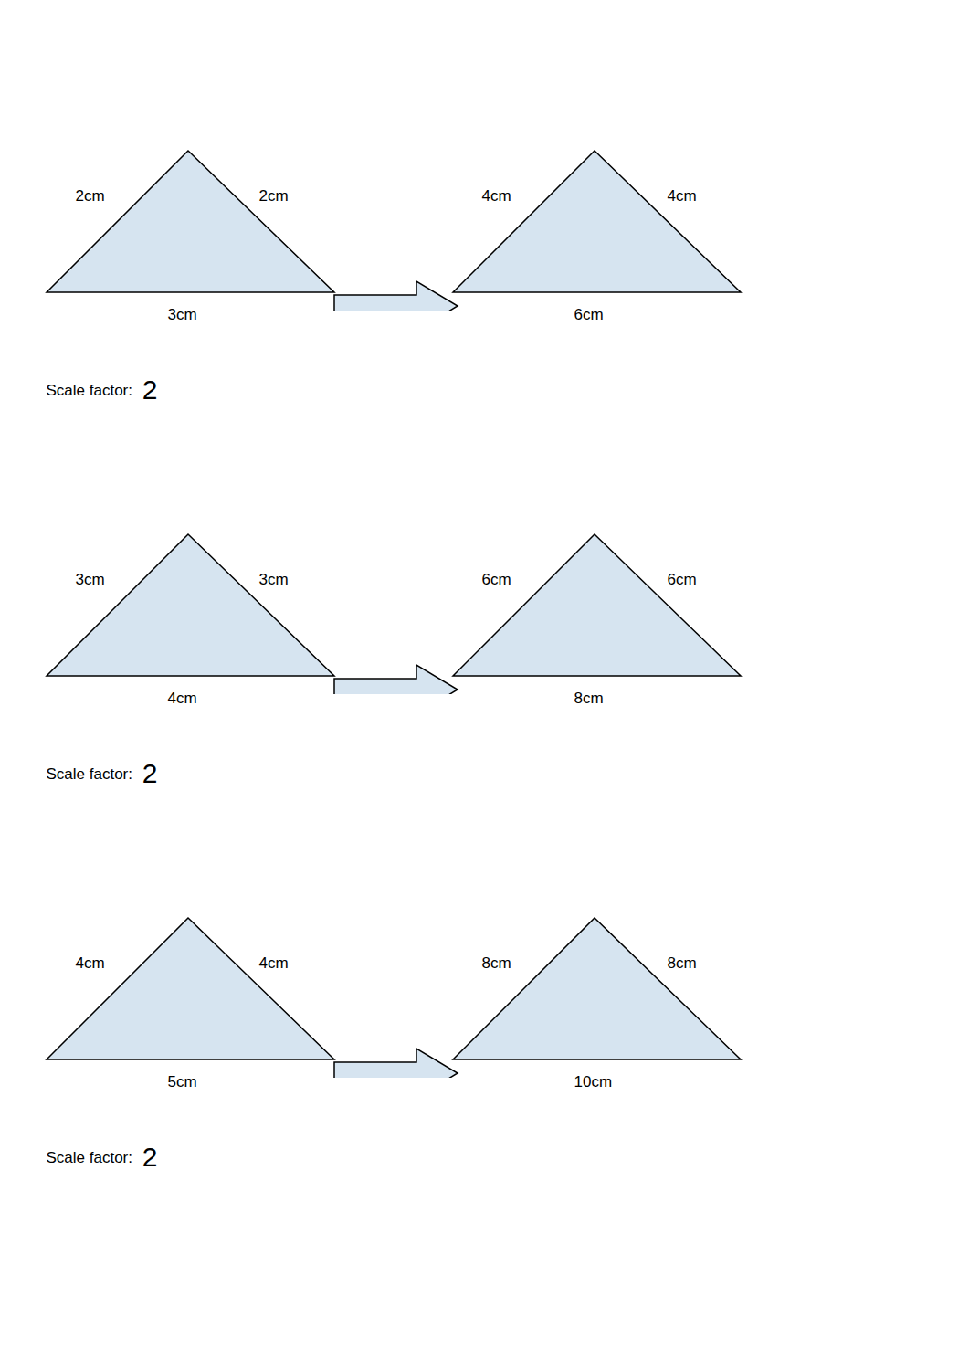2cm 2cm 3cm 4cm 4cm 6cm
Scale factor: 2
3cm 3cm 4cm 6cm 6cm 8cm
Scale factor: 2
4cm 4cm 5cm 8cm 8cm 10cm
Scale factor: 2